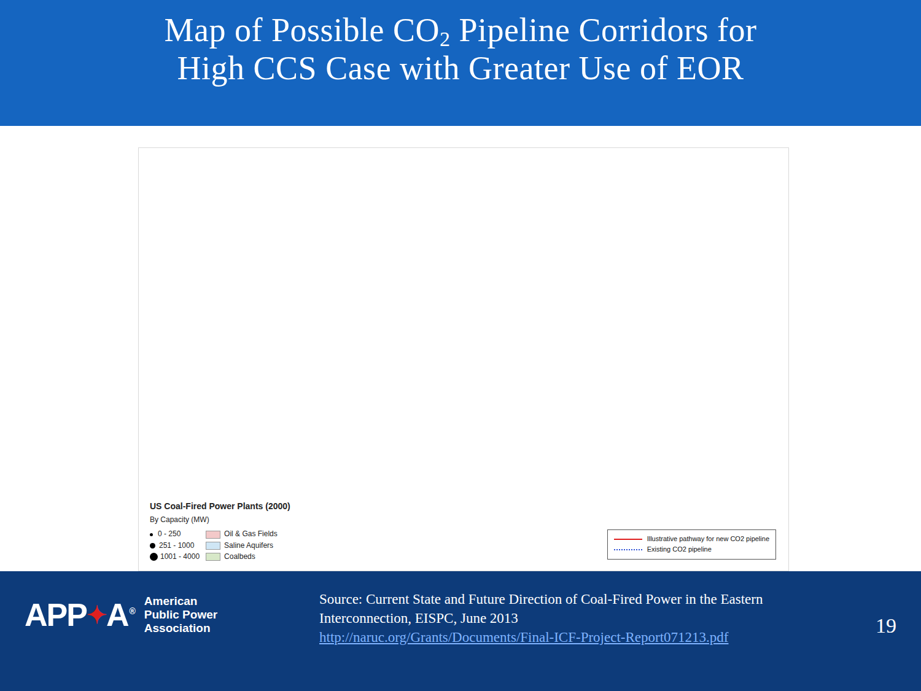Map of Possible CO2 Pipeline Corridors for
High CCS Case with Greater Use of EOR
US Coal-Fired Power Plants (2000)
By Capacity (MW)
| 0 - 250 | Oil & Gas Fields |
| 251 - 1000 | Saline Aquifers |
| 1001 - 4000 | Coalbeds |
Illustrative pathway for new CO2 pipeline
Existing CO2 pipeline
APP✦A®
American
Public Power
Association
Source: Current State and Future Direction of Coal-Fired Power in the Eastern Interconnection, EISPC, June 2013
http://naruc.org/Grants/Documents/Final-ICF-Project-Report071213.pdf
19